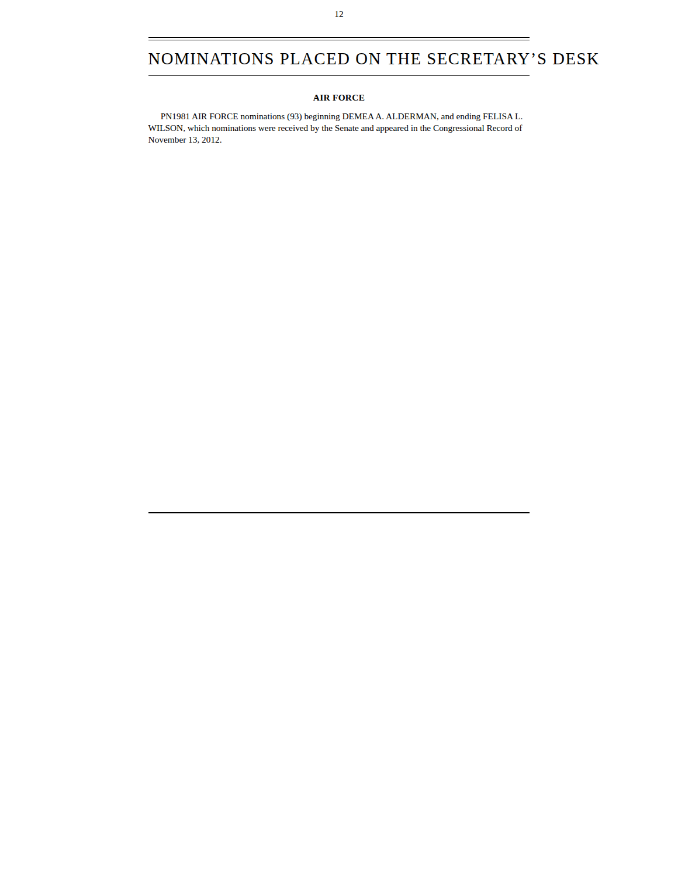12
NOMINATIONS PLACED ON THE SECRETARY’S DESK
AIR FORCE
PN1981 AIR FORCE nominations (93) beginning DEMEA A. ALDERMAN, and ending FELISA L. WILSON, which nominations were received by the Senate and appeared in the Congressional Record of November 13, 2012.